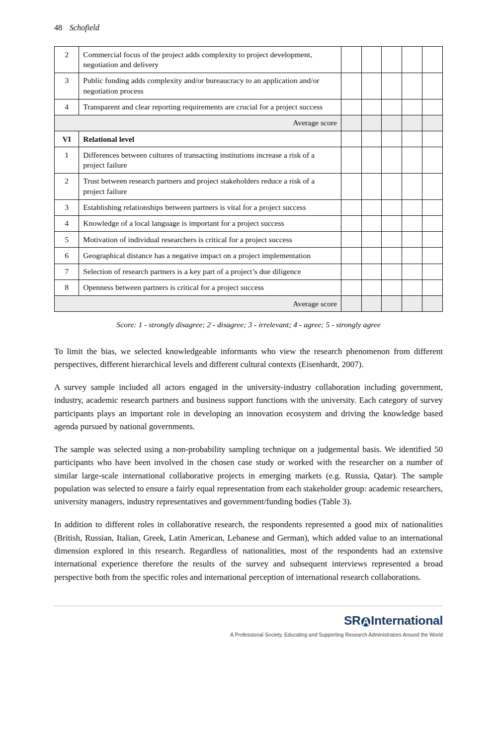48 Schofield
| 2 | Commercial focus of the project adds complexity to project development, negotiation and delivery | | | | | |
| 3 | Public funding adds complexity and/or bureaucracy to an application and/or negotiation process | | | | | |
| 4 | Transparent and clear reporting requirements are crucial for a project success | | | | | |
| Average score | | | | | |
| VI | Relational level | | | | | |
| 1 | Differences between cultures of transacting institutions increase a risk of a project failure | | | | | |
| 2 | Trust between research partners and project stakeholders reduce a risk of a project failure | | | | | |
| 3 | Establishing relationships between partners is vital for a project success | | | | | |
| 4 | Knowledge of a local language is important for a project success | | | | | |
| 5 | Motivation of individual researchers is critical for a project success | | | | | |
| 6 | Geographical distance has a negative impact on a project implementation | | | | | |
| 7 | Selection of research partners is a key part of a project’s due diligence | | | | | |
| 8 | Openness between partners is critical for a project success | | | | | |
| Average score | | | | | |
Score: 1 - strongly disagree; 2 - disagree; 3 - irrelevant; 4 - agree; 5 - strongly agree
To limit the bias, we selected knowledgeable informants who view the research phenomenon from different perspectives, different hierarchical levels and different cultural contexts (Eisenhardt, 2007).
A survey sample included all actors engaged in the university-industry collaboration including government, industry, academic research partners and business support functions with the university. Each category of survey participants plays an important role in developing an innovation ecosystem and driving the knowledge based agenda pursued by national governments.
The sample was selected using a non-probability sampling technique on a judgemental basis. We identified 50 participants who have been involved in the chosen case study or worked with the researcher on a number of similar large-scale international collaborative projects in emerging markets (e.g. Russia, Qatar). The sample population was selected to ensure a fairly equal representation from each stakeholder group: academic researchers, university managers, industry representatives and government/funding bodies (Table 3).
In addition to different roles in collaborative research, the respondents represented a good mix of nationalities (British, Russian, Italian, Greek, Latin American, Lebanese and German), which added value to an international dimension explored in this research. Regardless of nationalities, most of the respondents had an extensive international experience therefore the results of the survey and subsequent interviews represented a broad perspective both from the specific roles and international perception of international research collaborations.
SR AInternational
A Professional Society, Educating and Supporting Research Administrators Around the World